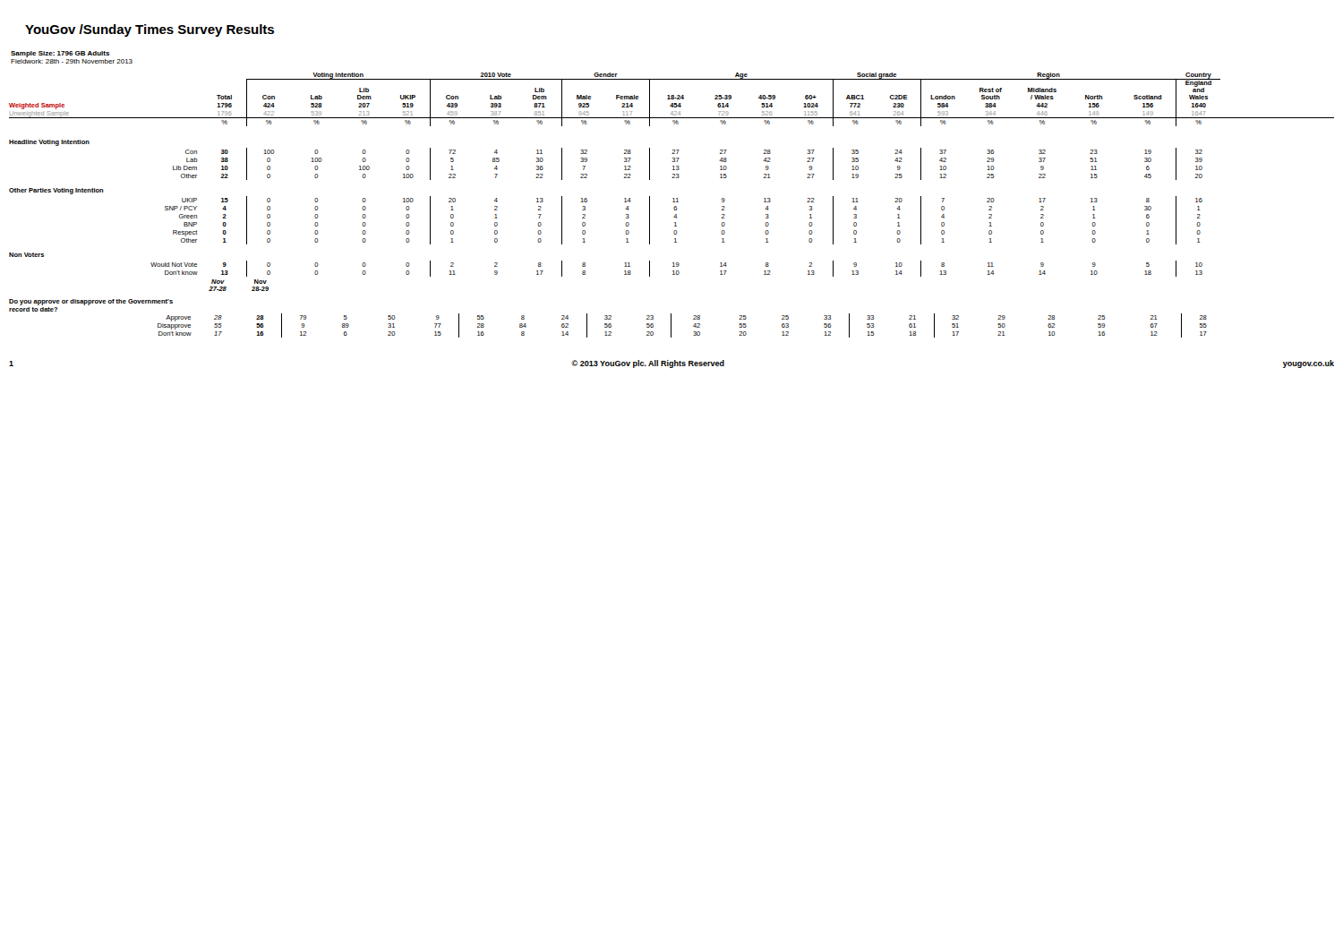YouGov /Sunday Times Survey Results
Sample Size: 1796 GB Adults
Fieldwork: 28th - 29th November 2013
| | | Voting intention | 2010 Vote | Gender | Age | Social grade | Region | Country |
| | Total | Con | Lab | Lib Dem | UKIP | Con | Lab | Lib Dem | Male | Female | 18-24 | 25-39 | 40-59 | 60+ | ABC1 | C2DE | London | Rest of South | Midlands / Wales | North | Scotland | England and Wales |
| Weighted Sample | 1796 | 424 | 528 | 207 | 519 | 439 | 393 | 871 | 925 | 214 | 454 | 614 | 514 | 1024 | 772 | 230 | 584 | 384 | 442 | 156 | 156 | 1640 |
| Unweighted Sample | 1796 | 422 | 539 | 213 | 521 | 459 | 387 | 851 | 945 | 117 | 424 | 729 | 526 | 1155 | 641 | 264 | 593 | 344 | 446 | 149 | 149 | 1647 |
| | % | % | % | % | % | % | % | % | % | % | % | % | % | % | % | % | % | % | % | % | % | % |
| Headline Voting Intention |
| Con | 30 | 100 | 0 | 0 | 0 | 72 | 4 | 11 | 32 | 28 | 27 | 27 | 28 | 37 | 35 | 24 | 37 | 36 | 32 | 23 | 19 | 32 |
| Lab | 38 | 0 | 100 | 0 | 0 | 5 | 85 | 30 | 39 | 37 | 37 | 48 | 42 | 27 | 35 | 42 | 42 | 29 | 37 | 51 | 30 | 39 |
| Lib Dem | 10 | 0 | 0 | 100 | 0 | 1 | 4 | 36 | 7 | 12 | 13 | 10 | 9 | 9 | 10 | 9 | 10 | 10 | 9 | 11 | 6 | 10 |
| Other | 22 | 0 | 0 | 0 | 100 | 22 | 7 | 22 | 22 | 22 | 23 | 15 | 21 | 27 | 19 | 25 | 12 | 25 | 22 | 15 | 45 | 20 |
| Other Parties Voting Intention |
| UKIP | 15 | 0 | 0 | 0 | 100 | 20 | 4 | 13 | 16 | 14 | 11 | 9 | 13 | 22 | 11 | 20 | 7 | 20 | 17 | 13 | 8 | 16 |
| SNP / PCY | 4 | 0 | 0 | 0 | 0 | 1 | 2 | 2 | 3 | 4 | 6 | 2 | 4 | 3 | 4 | 4 | 0 | 2 | 2 | 1 | 30 | 1 |
| Green | 2 | 0 | 0 | 0 | 0 | 0 | 1 | 7 | 2 | 3 | 4 | 2 | 3 | 1 | 3 | 1 | 4 | 2 | 2 | 1 | 6 | 2 |
| BNP | 0 | 0 | 0 | 0 | 0 | 0 | 0 | 0 | 0 | 0 | 1 | 0 | 0 | 0 | 0 | 1 | 0 | 1 | 0 | 0 | 0 | 0 |
| Respect | 0 | 0 | 0 | 0 | 0 | 0 | 0 | 0 | 0 | 0 | 0 | 0 | 0 | 0 | 0 | 0 | 0 | 0 | 0 | 0 | 1 | 0 |
| Other | 1 | 0 | 0 | 0 | 0 | 1 | 0 | 0 | 1 | 1 | 1 | 1 | 1 | 0 | 1 | 0 | 1 | 1 | 1 | 0 | 0 | 1 |
| Non Voters |
| Would Not Vote | 9 | 0 | 0 | 0 | 0 | 2 | 2 | 8 | 8 | 11 | 19 | 14 | 8 | 2 | 9 | 10 | 8 | 11 | 9 | 9 | 5 | 10 |
| Don't know | 13 | 0 | 0 | 0 | 0 | 11 | 9 | 17 | 8 | 18 | 10 | 17 | 12 | 13 | 13 | 14 | 13 | 14 | 14 | 10 | 18 | 13 |
| | Nov | Nov | |
| | 27-28 | 28-29 | |
| Do you approve or disapprove of the Government's record to date? | |
| Approve | 28 | 28 | 79 | 5 | 50 | 9 | 55 | 8 | 24 | 32 | 23 | 28 | 25 | 25 | 33 | 33 | 21 | 32 | 29 | 28 | 25 | 21 | 28 |
| Disapprove | 55 | 56 | 9 | 89 | 31 | 77 | 28 | 84 | 62 | 56 | 56 | 42 | 55 | 63 | 56 | 53 | 61 | 51 | 50 | 62 | 59 | 67 | 55 |
| Don't know | 17 | 16 | 12 | 6 | 20 | 15 | 16 | 8 | 14 | 12 | 20 | 30 | 20 | 12 | 12 | 15 | 18 | 17 | 21 | 10 | 16 | 12 | 17 |
1 yougov.co.uk
© 2013 YouGov plc. All Rights Reserved